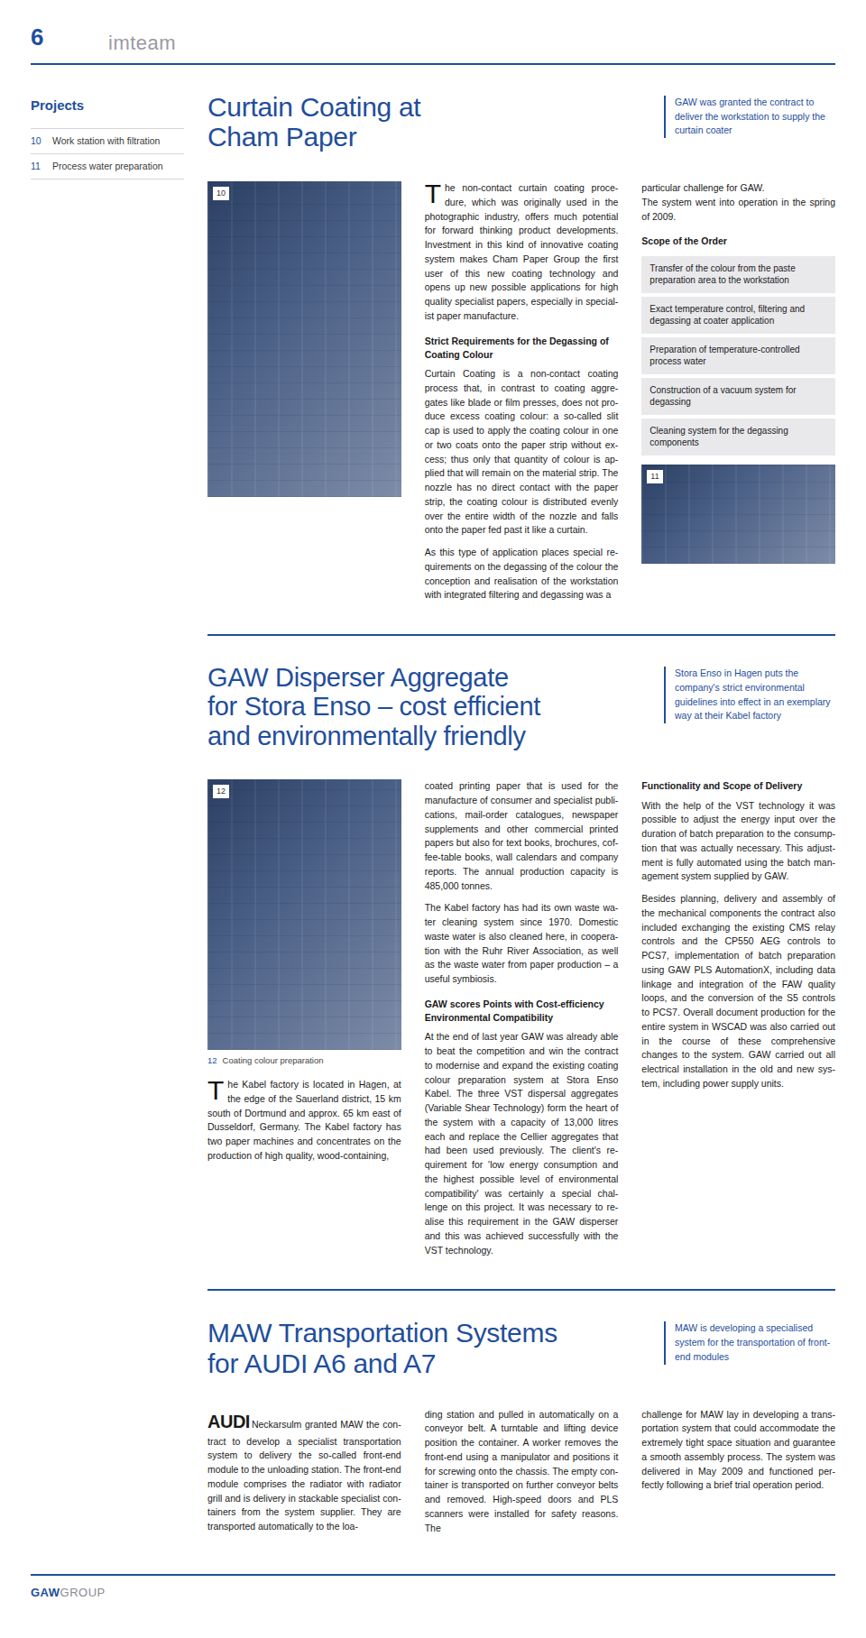6
imteam
Projects
10 Work station with filtration
11 Process water preparation
Curtain Coating at
Cham Paper
GAW was granted the contract to deliver the workstation to supply the curtain coater
10
The non-contact curtain coating procedure, which was originally used in the photographic industry, offers much potential for forward thinking product developments. Investment in this kind of innovative coating system makes Cham Paper Group the first user of this new coating technology and opens up new possible applications for high quality specialist papers, especially in specialist paper manufacture.
Strict Requirements for the Degassing of Coating Colour
Curtain Coating is a non-contact coating process that, in contrast to coating aggregates like blade or film presses, does not produce excess coating colour: a so-called slit cap is used to apply the coating colour in one or two coats onto the paper strip without excess; thus only that quantity of colour is applied that will remain on the material strip. The nozzle has no direct contact with the paper strip, the coating colour is distributed evenly over the entire width of the nozzle and falls onto the paper fed past it like a curtain.
As this type of application places special requirements on the degassing of the colour the conception and realisation of the workstation with integrated filtering and degassing was a
particular challenge for GAW.
The system went into operation in the spring of 2009.
Scope of the Order
Transfer of the colour from the paste preparation area to the workstation
Exact temperature control, filtering and degassing at coater application
Preparation of temperature-controlled process water
Construction of a vacuum system for degassing
Cleaning system for the degassing components
11
GAW Disperser Aggregate
for Stora Enso – cost efficient
and environmentally friendly
Stora Enso in Hagen puts the company's strict environmental guidelines into effect in an exemplary way at their Kabel factory
12
12 Coating colour preparation
The Kabel factory is located in Hagen, at the edge of the Sauerland district, 15 km south of Dortmund and approx. 65 km east of Dusseldorf, Germany. The Kabel factory has two paper machines and concentrates on the production of high quality, wood-containing,
coated printing paper that is used for the manufacture of consumer and specialist publications, mail-order catalogues, newspaper supplements and other commercial printed papers but also for text books, brochures, coffee-table books, wall calendars and company reports. The annual production capacity is 485,000 tonnes.
The Kabel factory has had its own waste water cleaning system since 1970. Domestic waste water is also cleaned here, in cooperation with the Ruhr River Association, as well as the waste water from paper production – a useful symbiosis.
GAW scores Points with Cost-efficiency Environmental Compatibility
At the end of last year GAW was already able to beat the competition and win the contract to modernise and expand the existing coating colour preparation system at Stora Enso Kabel. The three VST dispersal aggregates (Variable Shear Technology) form the heart of the system with a capacity of 13,000 litres each and replace the Cellier aggregates that had been used previously. The client's requirement for 'low energy consumption and the highest possible level of environmental compatibility' was certainly a special challenge on this project. It was necessary to realise this requirement in the GAW disperser and this was achieved successfully with the VST technology.
Functionality and Scope of Delivery
With the help of the VST technology it was possible to adjust the energy input over the duration of batch preparation to the consumption that was actually necessary. This adjustment is fully automated using the batch management system supplied by GAW.
Besides planning, delivery and assembly of the mechanical components the contract also included exchanging the existing CMS relay controls and the CP550 AEG controls to PCS7, implementation of batch preparation using GAW PLS AutomationX, including data linkage and integration of the FAW quality loops, and the conversion of the S5 controls to PCS7. Overall document production for the entire system in WSCAD was also carried out in the course of these comprehensive changes to the system. GAW carried out all electrical installation in the old and new system, including power supply units.
MAW Transportation Systems
for AUDI A6 and A7
MAW is developing a specialised system for the transportation of front-end modules
AUDINeckarsulm granted MAW the contract to develop a specialist transportation system to delivery the so-called front-end module to the unloading station. The front-end module comprises the radiator with radiator grill and is delivery in stackable specialist containers from the system supplier. They are transported automatically to the loa-
ding station and pulled in automatically on a conveyor belt. A turntable and lifting device position the container. A worker removes the front-end using a manipulator and positions it for screwing onto the chassis. The empty container is transported on further conveyor belts and removed. High-speed doors and PLS scanners were installed for safety reasons. The
challenge for MAW lay in developing a transportation system that could accommodate the extremely tight space situation and guarantee a smooth assembly process. The system was delivered in May 2009 and functioned perfectly following a brief trial operation period.
GAW GROUP